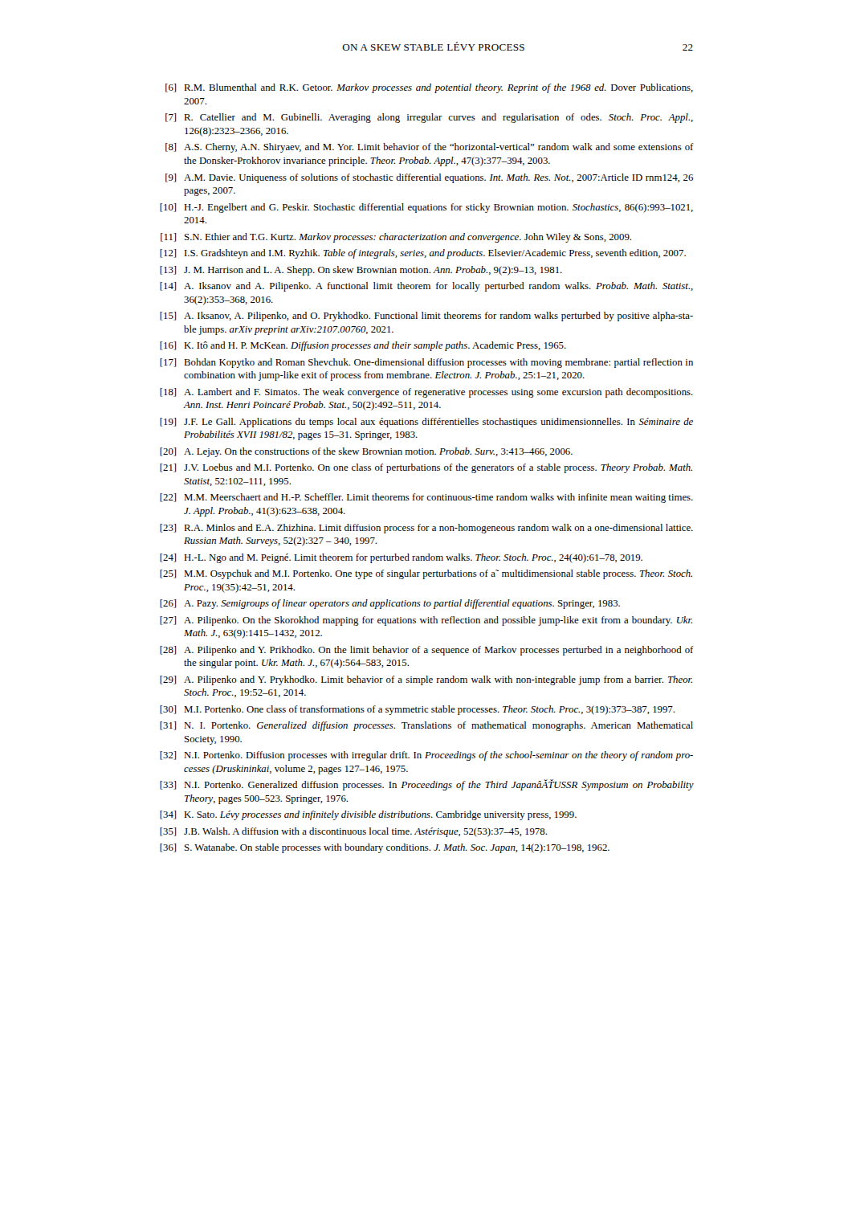ON A SKEW STABLE LÉVY PROCESS 22
[6] R.M. Blumenthal and R.K. Getoor. Markov processes and potential theory. Reprint of the 1968 ed. Dover Publications, 2007.
[7] R. Catellier and M. Gubinelli. Averaging along irregular curves and regularisation of odes. Stoch. Proc. Appl., 126(8):2323–2366, 2016.
[8] A.S. Cherny, A.N. Shiryaev, and M. Yor. Limit behavior of the “horizontal-vertical” random walk and some extensions of the Donsker-Prokhorov invariance principle. Theor. Probab. Appl., 47(3):377–394, 2003.
[9] A.M. Davie. Uniqueness of solutions of stochastic differential equations. Int. Math. Res. Not., 2007:Article ID rnm124, 26 pages, 2007.
[10] H.-J. Engelbert and G. Peskir. Stochastic differential equations for sticky Brownian motion. Stochastics, 86(6):993–1021, 2014.
[11] S.N. Ethier and T.G. Kurtz. Markov processes: characterization and convergence. John Wiley & Sons, 2009.
[12] I.S. Gradshteyn and I.M. Ryzhik. Table of integrals, series, and products. Elsevier/Academic Press, seventh edition, 2007.
[13] J. M. Harrison and L. A. Shepp. On skew Brownian motion. Ann. Probab., 9(2):9–13, 1981.
[14] A. Iksanov and A. Pilipenko. A functional limit theorem for locally perturbed random walks. Probab. Math. Statist., 36(2):353–368, 2016.
[15] A. Iksanov, A. Pilipenko, and O. Prykhodko. Functional limit theorems for random walks perturbed by positive alpha-stable jumps. arXiv preprint arXiv:2107.00760, 2021.
[16] K. Itô and H. P. McKean. Diffusion processes and their sample paths. Academic Press, 1965.
[17] Bohdan Kopytko and Roman Shevchuk. One-dimensional diffusion processes with moving membrane: partial reflection in combination with jump-like exit of process from membrane. Electron. J. Probab., 25:1–21, 2020.
[18] A. Lambert and F. Simatos. The weak convergence of regenerative processes using some excursion path decompositions. Ann. Inst. Henri Poincaré Probab. Stat., 50(2):492–511, 2014.
[19] J.F. Le Gall. Applications du temps local aux équations différentielles stochastiques unidimensionnelles. In Séminaire de Probabilités XVII 1981/82, pages 15–31. Springer, 1983.
[20] A. Lejay. On the constructions of the skew Brownian motion. Probab. Surv., 3:413–466, 2006.
[21] J.V. Loebus and M.I. Portenko. On one class of perturbations of the generators of a stable process. Theory Probab. Math. Statist, 52:102–111, 1995.
[22] M.M. Meerschaert and H.-P. Scheffler. Limit theorems for continuous-time random walks with infinite mean waiting times. J. Appl. Probab., 41(3):623–638, 2004.
[23] R.A. Minlos and E.A. Zhizhina. Limit diffusion process for a non-homogeneous random walk on a one-dimensional lattice. Russian Math. Surveys, 52(2):327 – 340, 1997.
[24] H.-L. Ngo and M. Peigné. Limit theorem for perturbed random walks. Theor. Stoch. Proc., 24(40):61–78, 2019.
[25] M.M. Osypchuk and M.I. Portenko. One type of singular perturbations of a˜ multidimensional stable process. Theor. Stoch. Proc., 19(35):42–51, 2014.
[26] A. Pazy. Semigroups of linear operators and applications to partial differential equations. Springer, 1983.
[27] A. Pilipenko. On the Skorokhod mapping for equations with reflection and possible jump-like exit from a boundary. Ukr. Math. J., 63(9):1415–1432, 2012.
[28] A. Pilipenko and Y. Prikhodko. On the limit behavior of a sequence of Markov processes perturbed in a neighborhood of the singular point. Ukr. Math. J., 67(4):564–583, 2015.
[29] A. Pilipenko and Y. Prykhodko. Limit behavior of a simple random walk with non-integrable jump from a barrier. Theor. Stoch. Proc., 19:52–61, 2014.
[30] M.I. Portenko. One class of transformations of a symmetric stable processes. Theor. Stoch. Proc., 3(19):373–387, 1997.
[31] N. I. Portenko. Generalized diffusion processes. Translations of mathematical monographs. American Mathematical Society, 1990.
[32] N.I. Portenko. Diffusion processes with irregular drift. In Proceedings of the school-seminar on the theory of random processes (Druskininkai, volume 2, pages 127–146, 1975.
[33] N.I. Portenko. Generalized diffusion processes. In Proceedings of the Third JapanâĂŤUSSR Symposium on Probability Theory, pages 500–523. Springer, 1976.
[34] K. Sato. Lévy processes and infinitely divisible distributions. Cambridge university press, 1999.
[35] J.B. Walsh. A diffusion with a discontinuous local time. Astérisque, 52(53):37–45, 1978.
[36] S. Watanabe. On stable processes with boundary conditions. J. Math. Soc. Japan, 14(2):170–198, 1962.